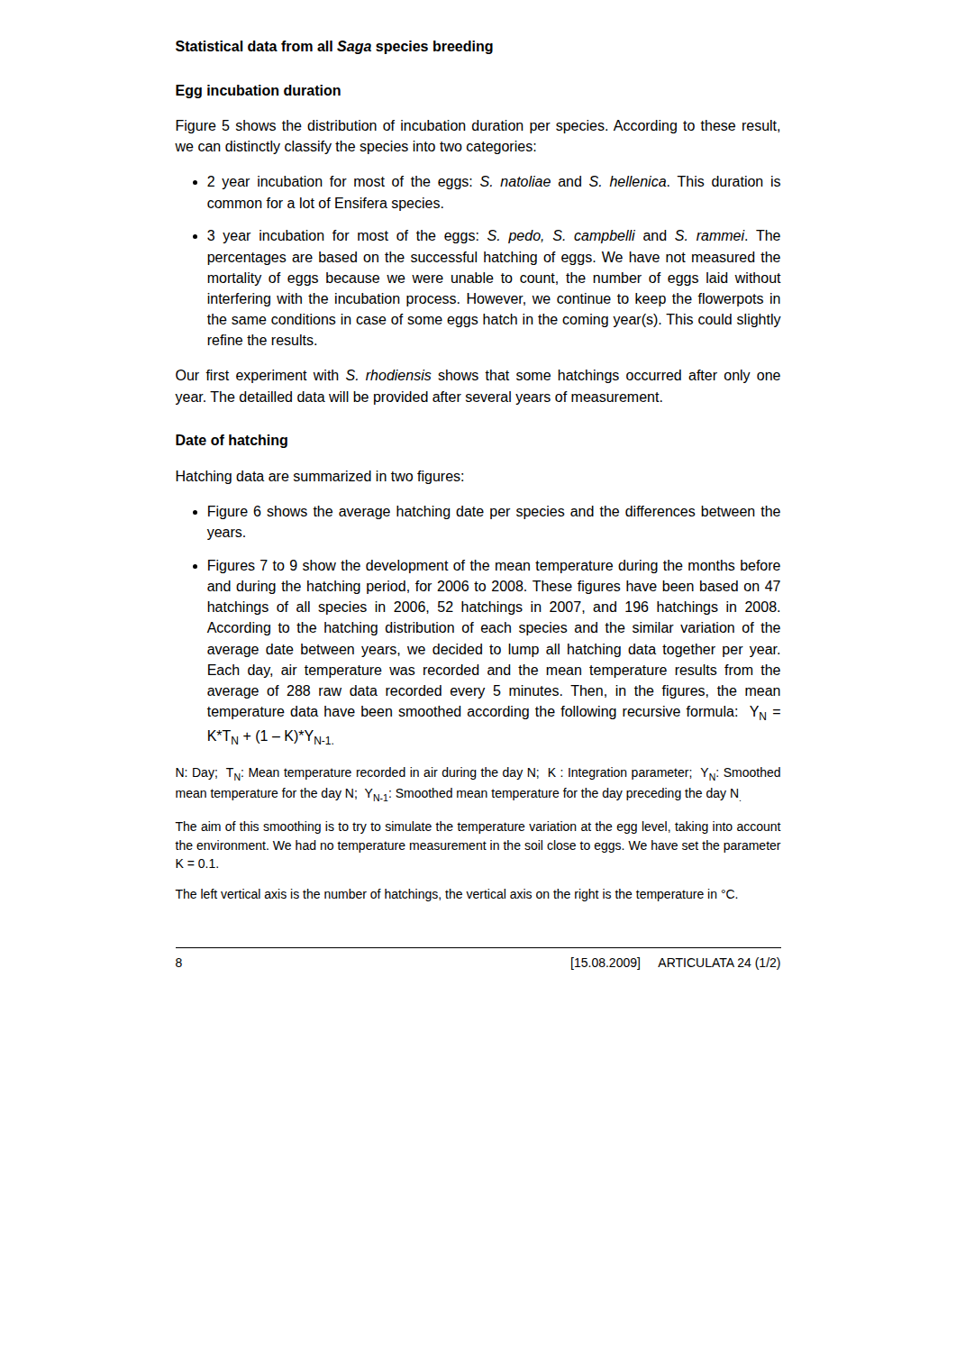Statistical data from all Saga species breeding
Egg incubation duration
Figure 5 shows the distribution of incubation duration per species. According to these result, we can distinctly classify the species into two categories:
2 year incubation for most of the eggs: S. natoliae and S. hellenica. This duration is common for a lot of Ensifera species.
3 year incubation for most of the eggs: S. pedo, S. campbelli and S. rammei. The percentages are based on the successful hatching of eggs. We have not measured the mortality of eggs because we were unable to count, the number of eggs laid without interfering with the incubation process. However, we continue to keep the flowerpots in the same conditions in case of some eggs hatch in the coming year(s). This could slightly refine the results.
Our first experiment with S. rhodiensis shows that some hatchings occurred after only one year. The detailled data will be provided after several years of measurement.
Date of hatching
Hatching data are summarized in two figures:
Figure 6 shows the average hatching date per species and the differences between the years.
Figures 7 to 9 show the development of the mean temperature during the months before and during the hatching period, for 2006 to 2008. These figures have been based on 47 hatchings of all species in 2006, 52 hatchings in 2007, and 196 hatchings in 2008. According to the hatching distribution of each species and the similar variation of the average date between years, we decided to lump all hatching data together per year. Each day, air temperature was recorded and the mean temperature results from the average of 288 raw data recorded every 5 minutes. Then, in the figures, the mean temperature data have been smoothed according the following recursive formula: YN = K*TN + (1 – K)*YN-1.
N: Day; TN: Mean temperature recorded in air during the day N; K : Integration parameter; YN: Smoothed mean temperature for the day N; YN-1: Smoothed mean temperature for the day preceding the day N.
The aim of this smoothing is to try to simulate the temperature variation at the egg level, taking into account the environment. We had no temperature measurement in the soil close to eggs. We have set the parameter K = 0.1.
The left vertical axis is the number of hatchings, the vertical axis on the right is the temperature in °C.
8 [15.08.2009] ARTICULATA 24 (1/2)